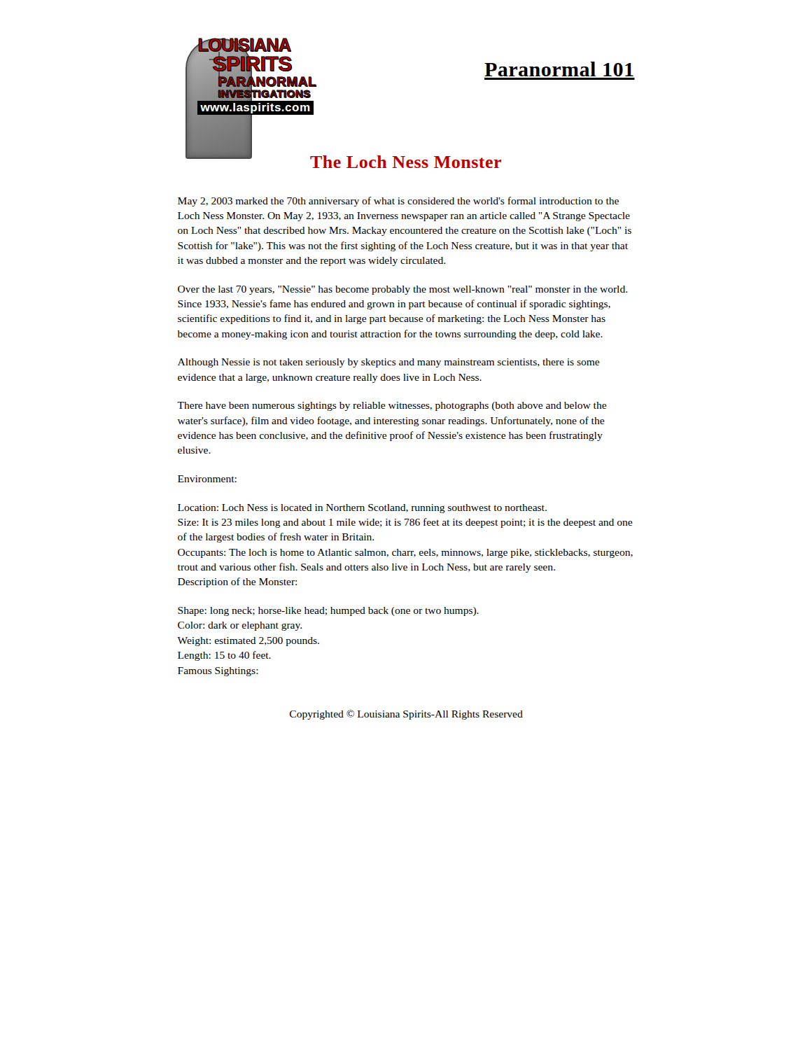LOUISIANA SPIRITS PARANORMAL INVESTIGATIONS www.laspirits.com
Paranormal 101
The Loch Ness Monster
May 2, 2003 marked the 70th anniversary of what is considered the world's formal introduction to the Loch Ness Monster. On May 2, 1933, an Inverness newspaper ran an article called "A Strange Spectacle on Loch Ness" that described how Mrs. Mackay encountered the creature on the Scottish lake ("Loch" is Scottish for "lake"). This was not the first sighting of the Loch Ness creature, but it was in that year that it was dubbed a monster and the report was widely circulated.
Over the last 70 years, "Nessie" has become probably the most well-known "real" monster in the world. Since 1933, Nessie's fame has endured and grown in part because of continual if sporadic sightings, scientific expeditions to find it, and in large part because of marketing: the Loch Ness Monster has become a money-making icon and tourist attraction for the towns surrounding the deep, cold lake.
Although Nessie is not taken seriously by skeptics and many mainstream scientists, there is some evidence that a large, unknown creature really does live in Loch Ness.
There have been numerous sightings by reliable witnesses, photographs (both above and below the water's surface), film and video footage, and interesting sonar readings. Unfortunately, none of the evidence has been conclusive, and the definitive proof of Nessie's existence has been frustratingly elusive.
Environment:
Location: Loch Ness is located in Northern Scotland, running southwest to northeast.
Size: It is 23 miles long and about 1 mile wide; it is 786 feet at its deepest point; it is the deepest and one of the largest bodies of fresh water in Britain.
Occupants: The loch is home to Atlantic salmon, charr, eels, minnows, large pike, sticklebacks, sturgeon, trout and various other fish. Seals and otters also live in Loch Ness, but are rarely seen.
Description of the Monster:
Shape: long neck; horse-like head; humped back (one or two humps).
Color: dark or elephant gray.
Weight: estimated 2,500 pounds.
Length: 15 to 40 feet.
Famous Sightings:
Copyrighted © Louisiana Spirits-All Rights Reserved